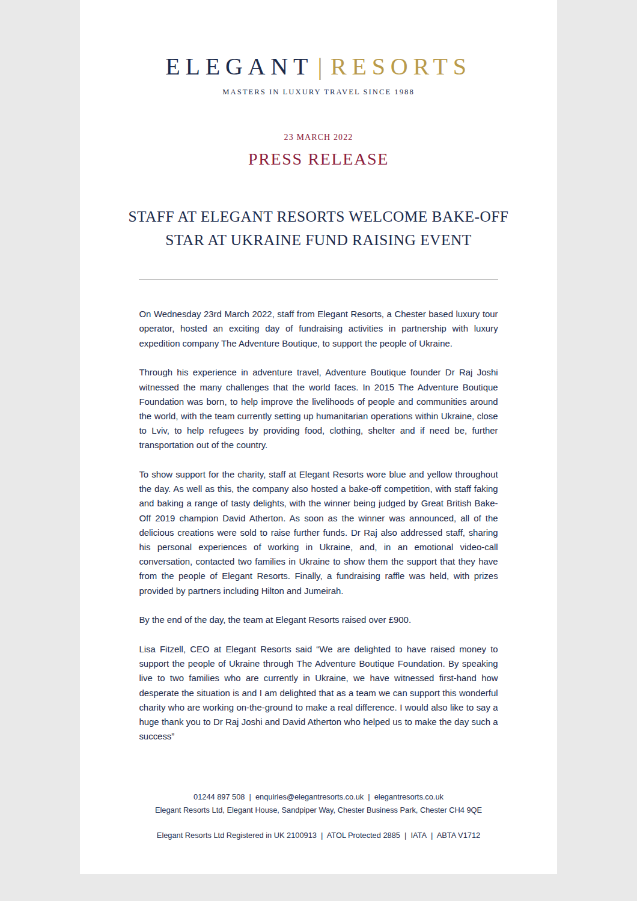ELEGANT|RESORTS
MASTERS IN LUXURY TRAVEL SINCE 1988
23 MARCH 2022
PRESS RELEASE
STAFF AT ELEGANT RESORTS WELCOME BAKE-OFF STAR AT UKRAINE FUND RAISING EVENT
On Wednesday 23rd March 2022, staff from Elegant Resorts, a Chester based luxury tour operator, hosted an exciting day of fundraising activities in partnership with luxury expedition company The Adventure Boutique, to support the people of Ukraine.
Through his experience in adventure travel, Adventure Boutique founder Dr Raj Joshi witnessed the many challenges that the world faces. In 2015 The Adventure Boutique Foundation was born, to help improve the livelihoods of people and communities around the world, with the team currently setting up humanitarian operations within Ukraine, close to Lviv, to help refugees by providing food, clothing, shelter and if need be, further transportation out of the country.
To show support for the charity, staff at Elegant Resorts wore blue and yellow throughout the day. As well as this, the company also hosted a bake-off competition, with staff faking and baking a range of tasty delights, with the winner being judged by Great British Bake-Off 2019 champion David Atherton. As soon as the winner was announced, all of the delicious creations were sold to raise further funds. Dr Raj also addressed staff, sharing his personal experiences of working in Ukraine, and, in an emotional video-call conversation, contacted two families in Ukraine to show them the support that they have from the people of Elegant Resorts. Finally, a fundraising raffle was held, with prizes provided by partners including Hilton and Jumeirah.
By the end of the day, the team at Elegant Resorts raised over £900.
Lisa Fitzell, CEO at Elegant Resorts said “We are delighted to have raised money to support the people of Ukraine through The Adventure Boutique Foundation. By speaking live to two families who are currently in Ukraine, we have witnessed first-hand how desperate the situation is and I am delighted that as a team we can support this wonderful charity who are working on-the-ground to make a real difference. I would also like to say a huge thank you to Dr Raj Joshi and David Atherton who helped us to make the day such a success”
01244 897 508 | enquiries@elegantresorts.co.uk | elegantresorts.co.uk
Elegant Resorts Ltd, Elegant House, Sandpiper Way, Chester Business Park, Chester CH4 9QE
Elegant Resorts Ltd Registered in UK 2100913 | ATOL Protected 2885 | IATA | ABTA V1712